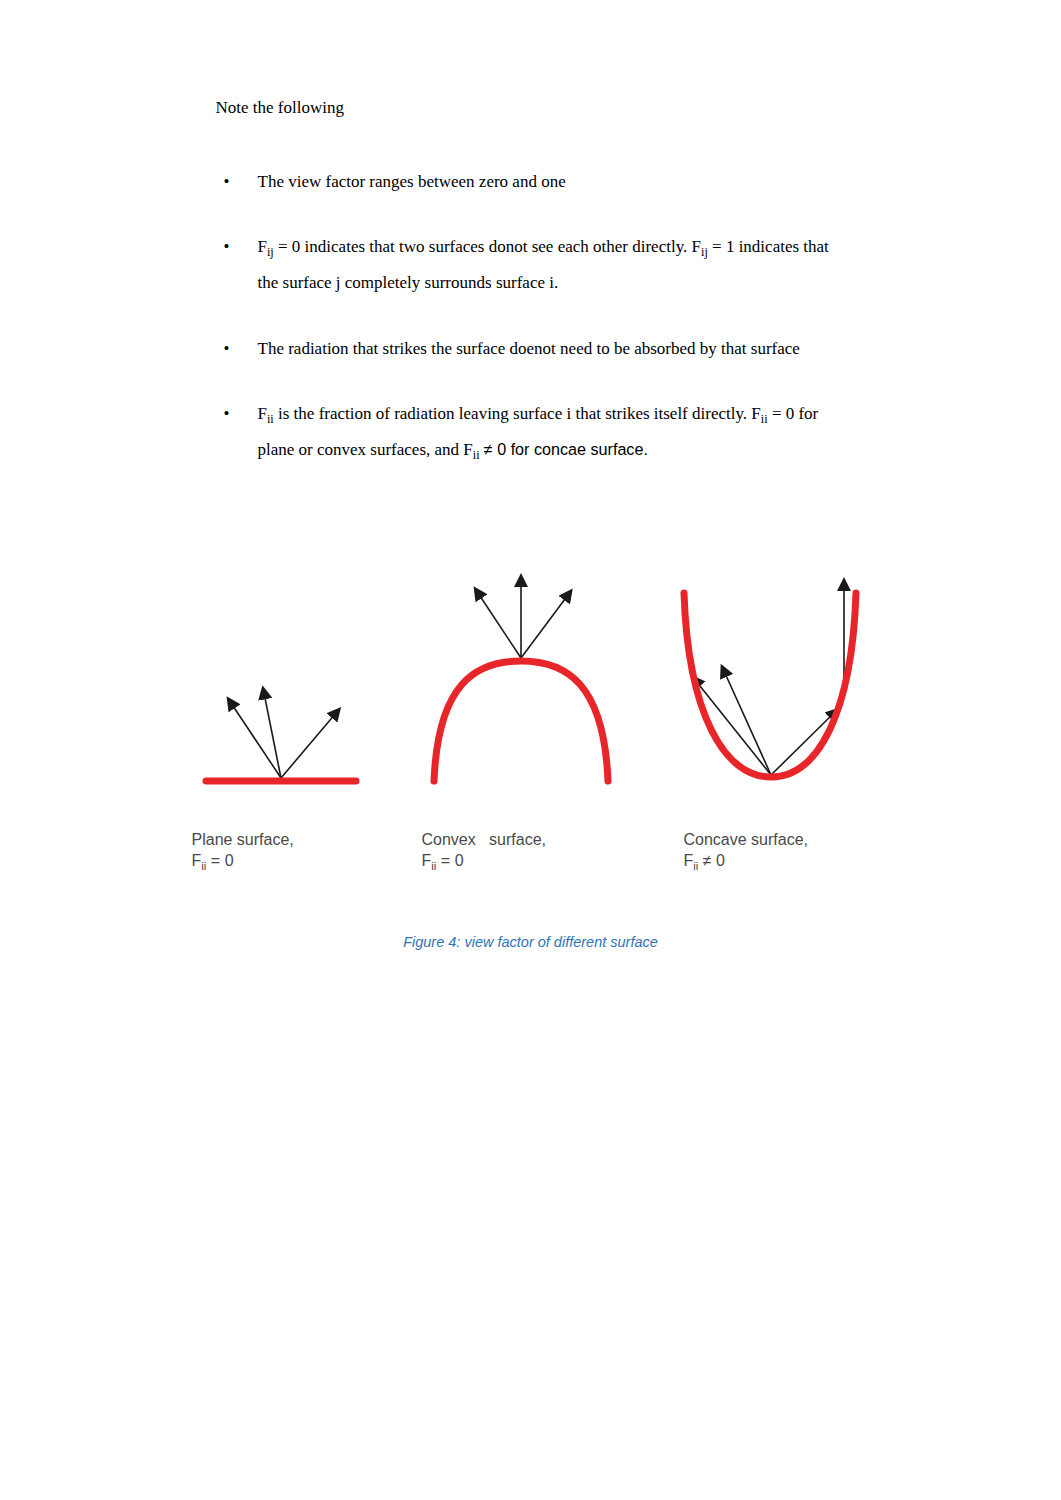Note the following
The view factor ranges between zero and one
Fij = 0 indicates that two surfaces donot see each other directly. Fij = 1 indicates that the surface j completely surrounds surface i.
The radiation that strikes the surface doenot need to be absorbed by that surface
Fii is the fraction of radiation leaving surface i that strikes itself directly. Fii = 0 for plane or convex surfaces, and Fii ≠ 0 for concae surface.
Plane surface,
Fii = 0
Convex surface,
Fii = 0
Concave surface,
Fii ≠ 0
Figure 4: view factor of different surface